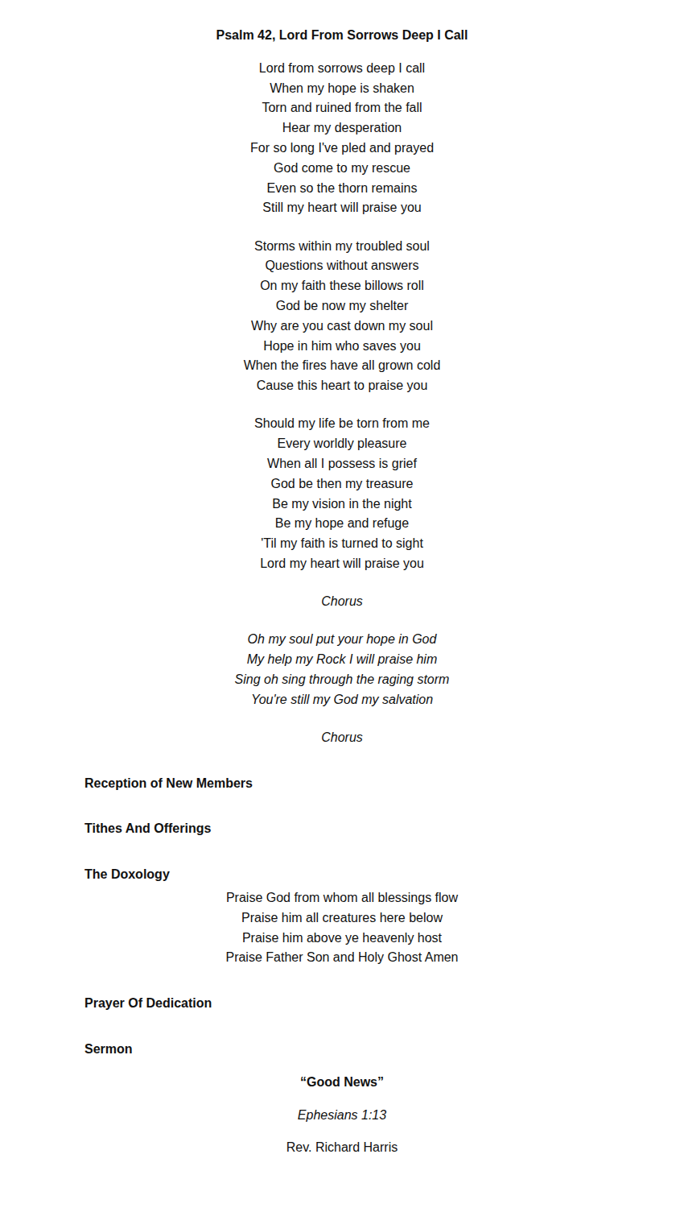Psalm 42, Lord From Sorrows Deep I Call
Lord from sorrows deep I call
When my hope is shaken
Torn and ruined from the fall
Hear my desperation
For so long I've pled and prayed
God come to my rescue
Even so the thorn remains
Still my heart will praise you
Storms within my troubled soul
Questions without answers
On my faith these billows roll
God be now my shelter
Why are you cast down my soul
Hope in him who saves you
When the fires have all grown cold
Cause this heart to praise you
Should my life be torn from me
Every worldly pleasure
When all I possess is grief
God be then my treasure
Be my vision in the night
Be my hope and refuge
'Til my faith is turned to sight
Lord my heart will praise you
Chorus
Oh my soul put your hope in God
My help my Rock I will praise him
Sing oh sing through the raging storm
You're still my God my salvation
Chorus
Reception of New Members
Tithes And Offerings
The Doxology
Praise God from whom all blessings flow
Praise him all creatures here below
Praise him above ye heavenly host
Praise Father Son and Holy Ghost Amen
Prayer Of Dedication
Sermon
“Good News”
Ephesians 1:13
Rev. Richard Harris